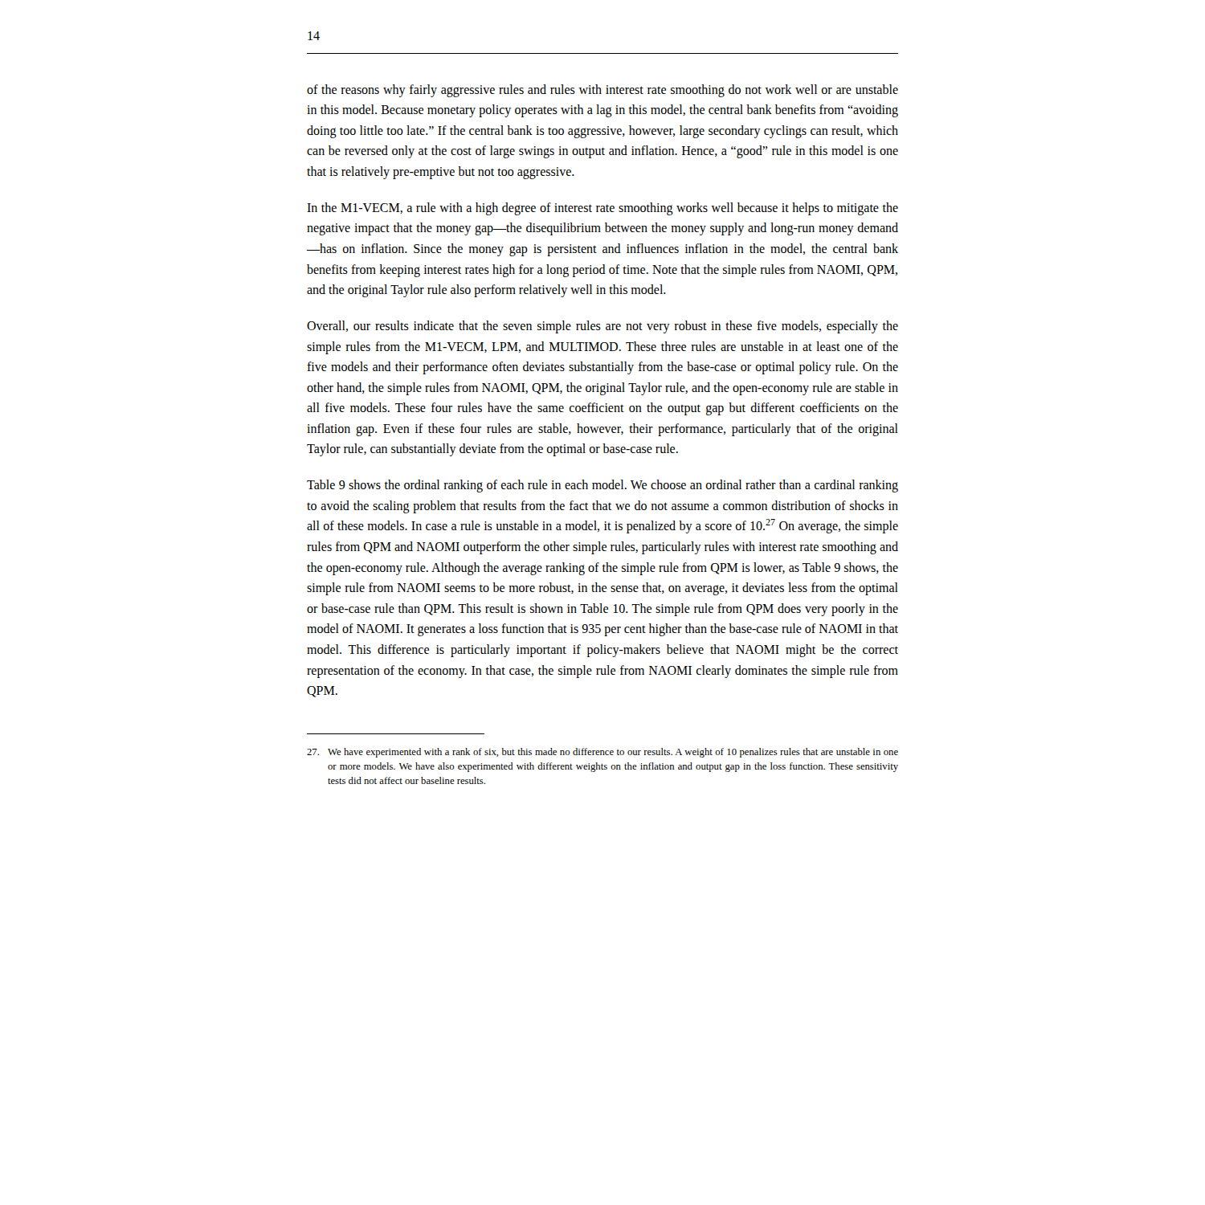14
of the reasons why fairly aggressive rules and rules with interest rate smoothing do not work well or are unstable in this model. Because monetary policy operates with a lag in this model, the central bank benefits from “avoiding doing too little too late.” If the central bank is too aggressive, however, large secondary cyclings can result, which can be reversed only at the cost of large swings in output and inflation. Hence, a “good” rule in this model is one that is relatively pre-emptive but not too aggressive.
In the M1-VECM, a rule with a high degree of interest rate smoothing works well because it helps to mitigate the negative impact that the money gap—the disequilibrium between the money supply and long-run money demand—has on inflation. Since the money gap is persistent and influences inflation in the model, the central bank benefits from keeping interest rates high for a long period of time. Note that the simple rules from NAOMI, QPM, and the original Taylor rule also perform relatively well in this model.
Overall, our results indicate that the seven simple rules are not very robust in these five models, especially the simple rules from the M1-VECM, LPM, and MULTIMOD. These three rules are unstable in at least one of the five models and their performance often deviates substantially from the base-case or optimal policy rule. On the other hand, the simple rules from NAOMI, QPM, the original Taylor rule, and the open-economy rule are stable in all five models. These four rules have the same coefficient on the output gap but different coefficients on the inflation gap. Even if these four rules are stable, however, their performance, particularly that of the original Taylor rule, can substantially deviate from the optimal or base-case rule.
Table 9 shows the ordinal ranking of each rule in each model. We choose an ordinal rather than a cardinal ranking to avoid the scaling problem that results from the fact that we do not assume a common distribution of shocks in all of these models. In case a rule is unstable in a model, it is penalized by a score of 10.27 On average, the simple rules from QPM and NAOMI outperform the other simple rules, particularly rules with interest rate smoothing and the open-economy rule. Although the average ranking of the simple rule from QPM is lower, as Table 9 shows, the simple rule from NAOMI seems to be more robust, in the sense that, on average, it deviates less from the optimal or base-case rule than QPM. This result is shown in Table 10. The simple rule from QPM does very poorly in the model of NAOMI. It generates a loss function that is 935 per cent higher than the base-case rule of NAOMI in that model. This difference is particularly important if policy-makers believe that NAOMI might be the correct representation of the economy. In that case, the simple rule from NAOMI clearly dominates the simple rule from QPM.
27. We have experimented with a rank of six, but this made no difference to our results. A weight of 10 penalizes rules that are unstable in one or more models. We have also experimented with different weights on the inflation and output gap in the loss function. These sensitivity tests did not affect our baseline results.